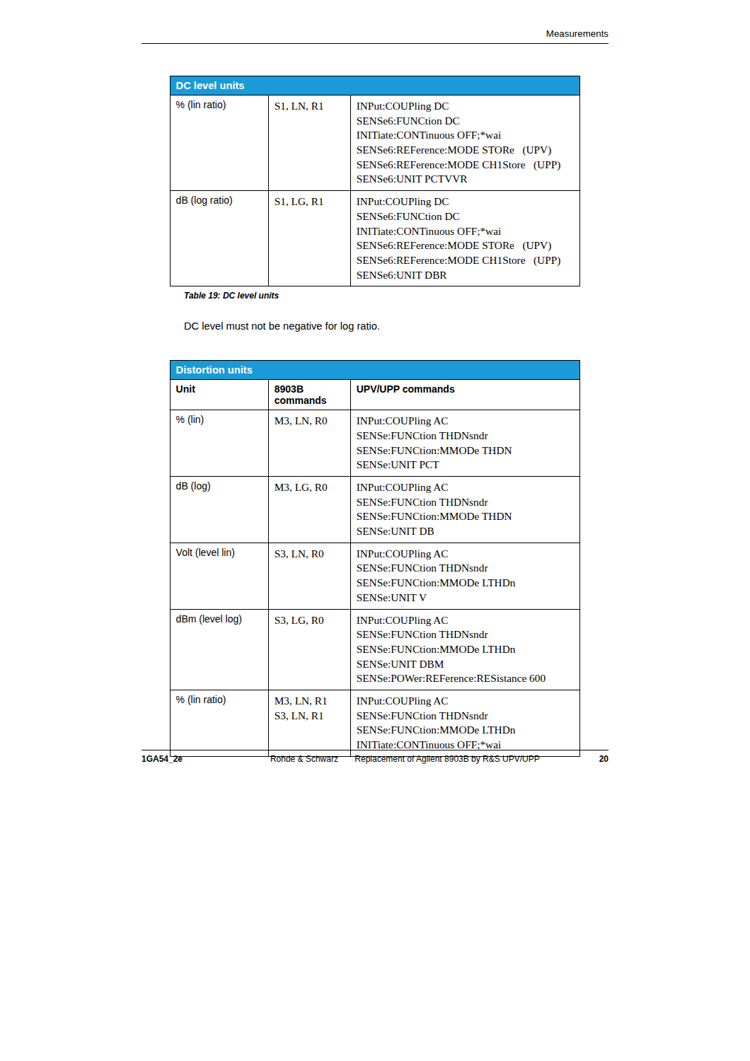Measurements
| DC level units |
| % (lin ratio) | S1, LN, R1 | INPut:COUPling DC SENSe6:FUNCtion DC INITiate:CONTinuous OFF;*wai SENSe6:REFerence:MODE STORe (UPV) SENSe6:REFerence:MODE CH1Store (UPP) SENSe6:UNIT PCTVVR |
| dB (log ratio) | S1, LG, R1 | INPut:COUPling DC SENSe6:FUNCtion DC INITiate:CONTinuous OFF;*wai SENSe6:REFerence:MODE STORe (UPV) SENSe6:REFerence:MODE CH1Store (UPP) SENSe6:UNIT DBR |
Table 19: DC level units
DC level must not be negative for log ratio.
| Distortion units |
| Unit | 8903B commands | UPV/UPP commands |
| % (lin) | M3, LN, R0 | INPut:COUPling AC SENSe:FUNCtion THDNsndr SENSe:FUNCtion:MMODe THDN SENSe:UNIT PCT |
| dB (log) | M3, LG, R0 | INPut:COUPling AC SENSe:FUNCtion THDNsndr SENSe:FUNCtion:MMODe THDN SENSe:UNIT DB |
| Volt (level lin) | S3, LN, R0 | INPut:COUPling AC SENSe:FUNCtion THDNsndr SENSe:FUNCtion:MMODe LTHDn SENSe:UNIT V |
| dBm (level log) | S3, LG, R0 | INPut:COUPling AC SENSe:FUNCtion THDNsndr SENSe:FUNCtion:MMODe LTHDn SENSe:UNIT DBM SENSe:POWer:REFerence:RESistance 600 |
| % (lin ratio) | M3, LN, R1 S3, LN, R1 | INPut:COUPling AC SENSe:FUNCtion THDNsndr SENSe:FUNCtion:MMODe LTHDn INITiate:CONTinuous OFF;*wai |
1GA54_2e
Rohde & Schwarz Replacement of Agilent 8903B by R&S UPV/UPP
20